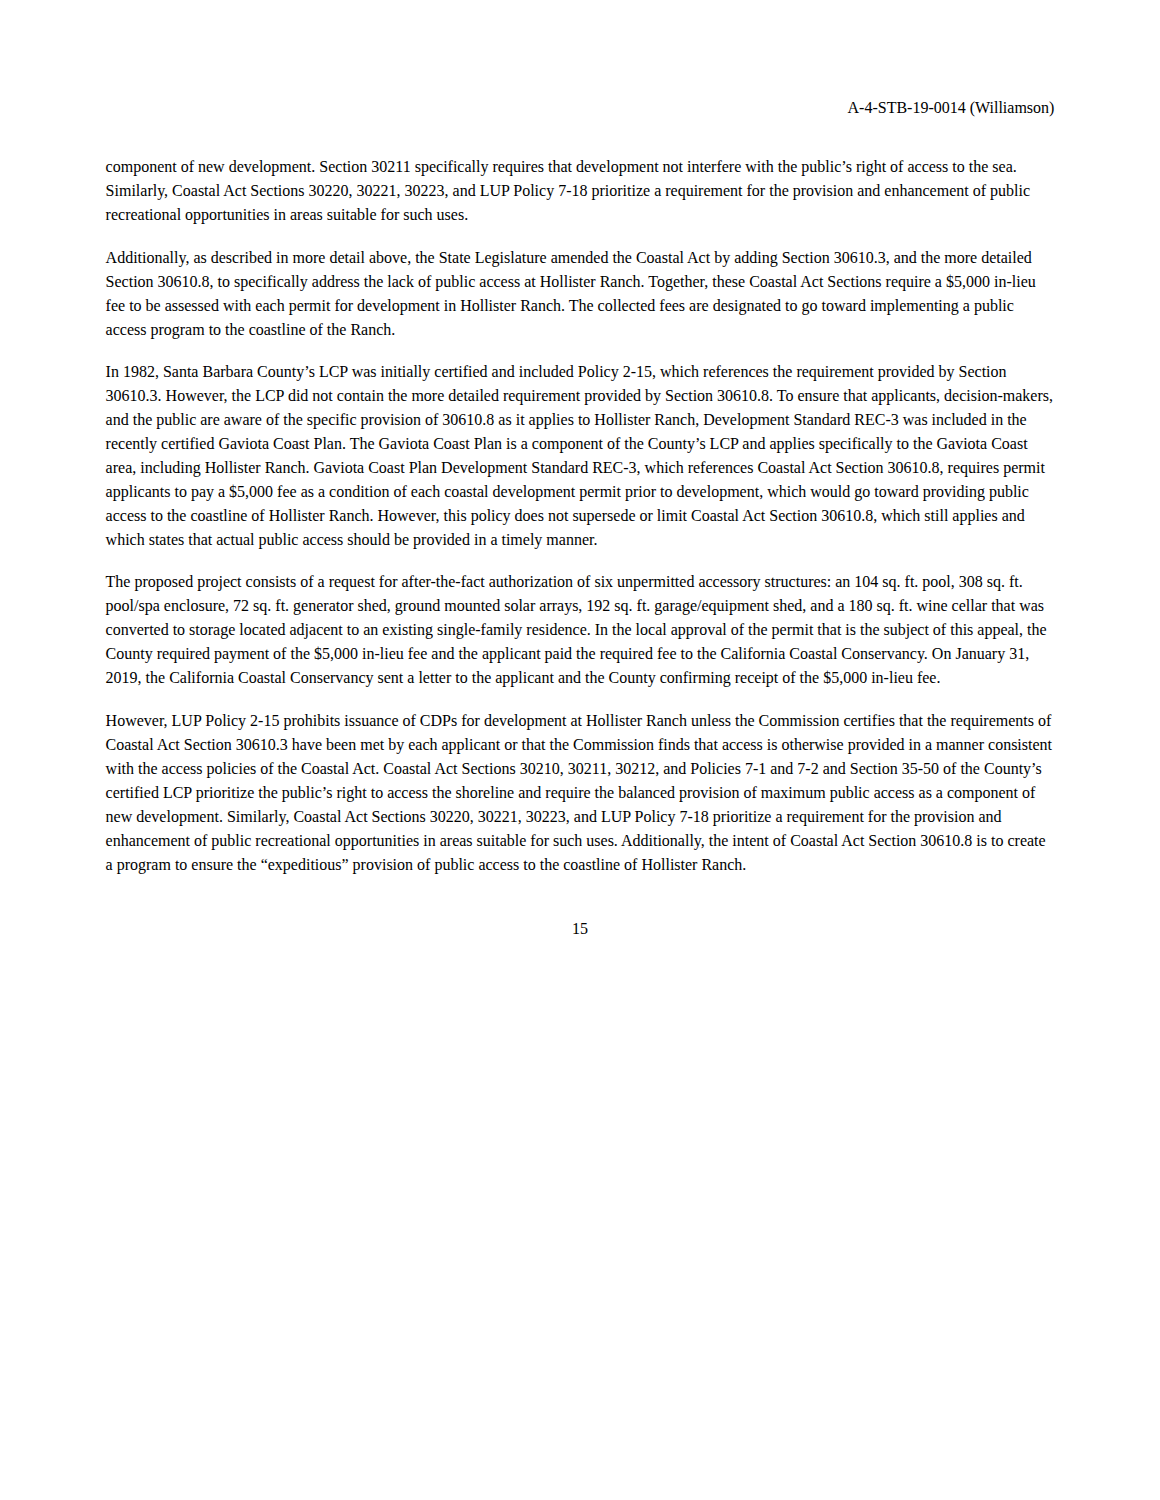A-4-STB-19-0014 (Williamson)
component of new development. Section 30211 specifically requires that development not interfere with the public’s right of access to the sea. Similarly, Coastal Act Sections 30220, 30221, 30223, and LUP Policy 7-18 prioritize a requirement for the provision and enhancement of public recreational opportunities in areas suitable for such uses.
Additionally, as described in more detail above, the State Legislature amended the Coastal Act by adding Section 30610.3, and the more detailed Section 30610.8, to specifically address the lack of public access at Hollister Ranch. Together, these Coastal Act Sections require a $5,000 in-lieu fee to be assessed with each permit for development in Hollister Ranch. The collected fees are designated to go toward implementing a public access program to the coastline of the Ranch.
In 1982, Santa Barbara County’s LCP was initially certified and included Policy 2-15, which references the requirement provided by Section 30610.3. However, the LCP did not contain the more detailed requirement provided by Section 30610.8. To ensure that applicants, decision-makers, and the public are aware of the specific provision of 30610.8 as it applies to Hollister Ranch, Development Standard REC-3 was included in the recently certified Gaviota Coast Plan. The Gaviota Coast Plan is a component of the County’s LCP and applies specifically to the Gaviota Coast area, including Hollister Ranch. Gaviota Coast Plan Development Standard REC-3, which references Coastal Act Section 30610.8, requires permit applicants to pay a $5,000 fee as a condition of each coastal development permit prior to development, which would go toward providing public access to the coastline of Hollister Ranch. However, this policy does not supersede or limit Coastal Act Section 30610.8, which still applies and which states that actual public access should be provided in a timely manner.
The proposed project consists of a request for after-the-fact authorization of six unpermitted accessory structures: an 104 sq. ft. pool, 308 sq. ft. pool/spa enclosure, 72 sq. ft. generator shed, ground mounted solar arrays, 192 sq. ft. garage/equipment shed, and a 180 sq. ft. wine cellar that was converted to storage located adjacent to an existing single-family residence. In the local approval of the permit that is the subject of this appeal, the County required payment of the $5,000 in-lieu fee and the applicant paid the required fee to the California Coastal Conservancy. On January 31, 2019, the California Coastal Conservancy sent a letter to the applicant and the County confirming receipt of the $5,000 in-lieu fee.
However, LUP Policy 2-15 prohibits issuance of CDPs for development at Hollister Ranch unless the Commission certifies that the requirements of Coastal Act Section 30610.3 have been met by each applicant or that the Commission finds that access is otherwise provided in a manner consistent with the access policies of the Coastal Act. Coastal Act Sections 30210, 30211, 30212, and Policies 7-1 and 7-2 and Section 35-50 of the County’s certified LCP prioritize the public’s right to access the shoreline and require the balanced provision of maximum public access as a component of new development. Similarly, Coastal Act Sections 30220, 30221, 30223, and LUP Policy 7-18 prioritize a requirement for the provision and enhancement of public recreational opportunities in areas suitable for such uses. Additionally, the intent of Coastal Act Section 30610.8 is to create a program to ensure the “expeditious” provision of public access to the coastline of Hollister Ranch.
15